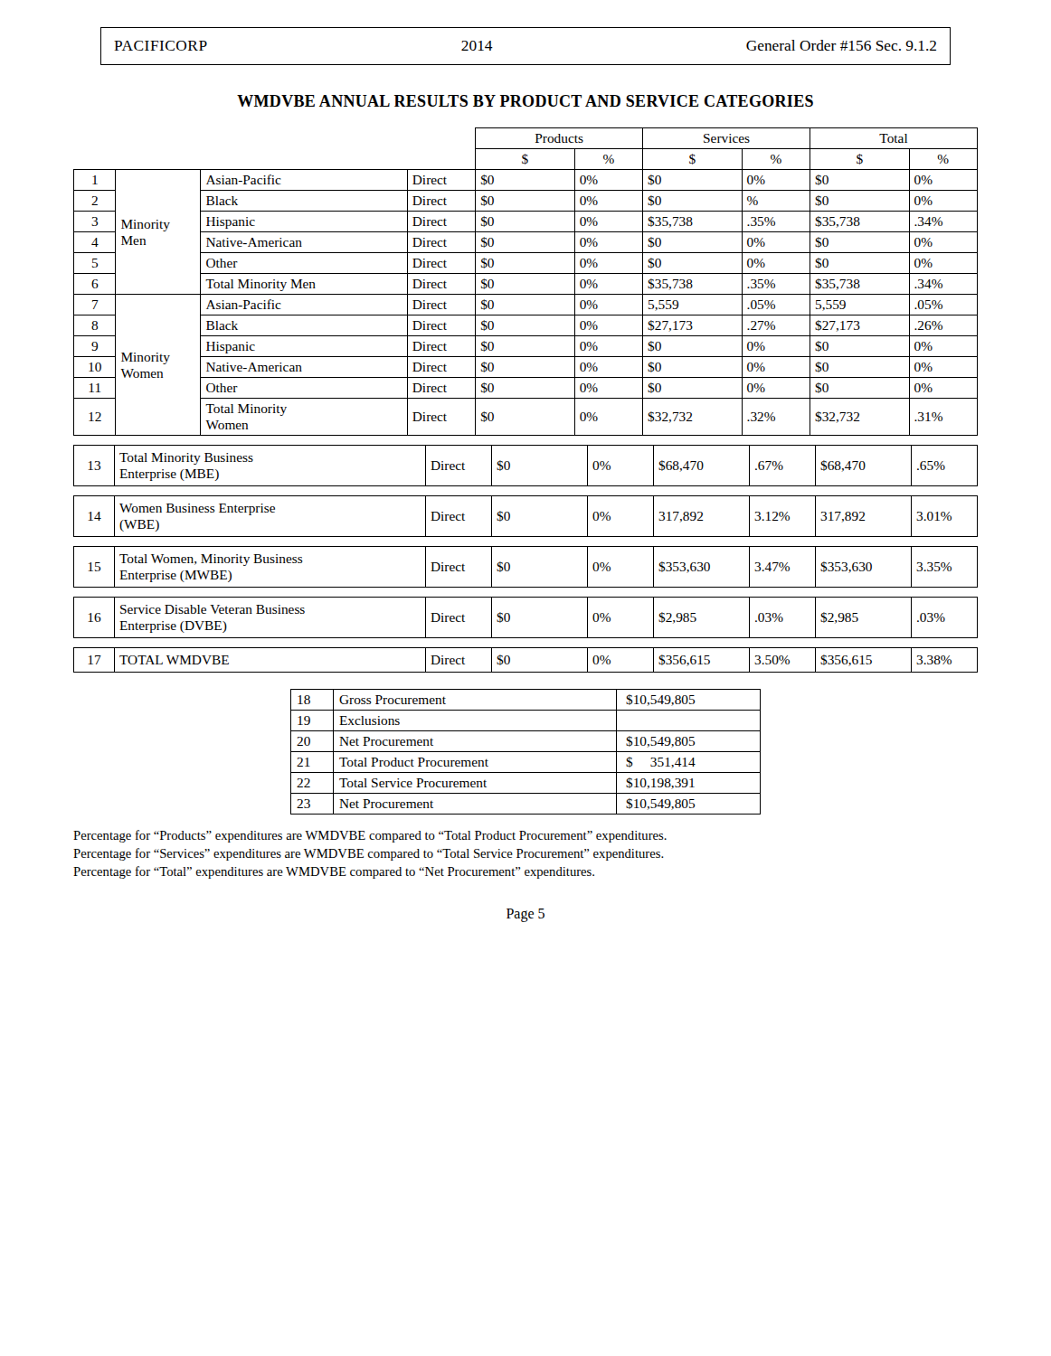PACIFICORP 2014 General Order #156 Sec. 9.1.2
WMDVBE ANNUAL RESULTS BY PRODUCT AND SERVICE CATEGORIES
| | | | | Products | Services | Total |
| --- | --- | --- | --- | --- | --- | --- |
| | | | | $ | % | $ | % | $ | % |
| 1 | Minority Men | Asian-Pacific | Direct | $0 | 0% | $0 | 0% | $0 | 0% |
| 2 | Black | Direct | $0 | 0% | $0 | % | $0 | 0% |
| 3 | Hispanic | Direct | $0 | 0% | $35,738 | .35% | $35,738 | .34% |
| 4 | Native-American | Direct | $0 | 0% | $0 | 0% | $0 | 0% |
| 5 | Other | Direct | $0 | 0% | $0 | 0% | $0 | 0% |
| 6 | Total Minority Men | Direct | $0 | 0% | $35,738 | .35% | $35,738 | .34% |
| 7 | Minority Women | Asian-Pacific | Direct | $0 | 0% | 5,559 | .05% | 5,559 | .05% |
| 8 | Black | Direct | $0 | 0% | $27,173 | .27% | $27,173 | .26% |
| 9 | Hispanic | Direct | $0 | 0% | $0 | 0% | $0 | 0% |
| 10 | Native-American | Direct | $0 | 0% | $0 | 0% | $0 | 0% |
| 11 | Other | Direct | $0 | 0% | $0 | 0% | $0 | 0% |
| 12 | Total Minority Women | Direct | $0 | 0% | $32,732 | .32% | $32,732 | .31% |
| 13 | Total Minority Business Enterprise (MBE) | Direct | $0 | 0% | $68,470 | .67% | $68,470 | .65% |
| 14 | Women Business Enterprise (WBE) | Direct | $0 | 0% | 317,892 | 3.12% | 317,892 | 3.01% |
| 15 | Total Women, Minority Business Enterprise (MWBE) | Direct | $0 | 0% | $353,630 | 3.47% | $353,630 | 3.35% |
| 16 | Service Disable Veteran Business Enterprise (DVBE) | Direct | $0 | 0% | $2,985 | .03% | $2,985 | .03% |
| 17 | TOTAL WMDVBE | Direct | $0 | 0% | $356,615 | 3.50% | $356,615 | 3.38% |
| 18 | Gross Procurement | $10,549,805 |
| 19 | Exclusions | |
| 20 | Net Procurement | $10,549,805 |
| 21 | Total Product Procurement | $ 351,414 |
| 22 | Total Service Procurement | $10,198,391 |
| 23 | Net Procurement | $10,549,805 |
Percentage for “Products” expenditures are WMDVBE compared to “Total Product Procurement” expenditures.
Percentage for “Services” expenditures are WMDVBE compared to “Total Service Procurement” expenditures.
Percentage for “Total” expenditures are WMDVBE compared to “Net Procurement” expenditures.
Page 5